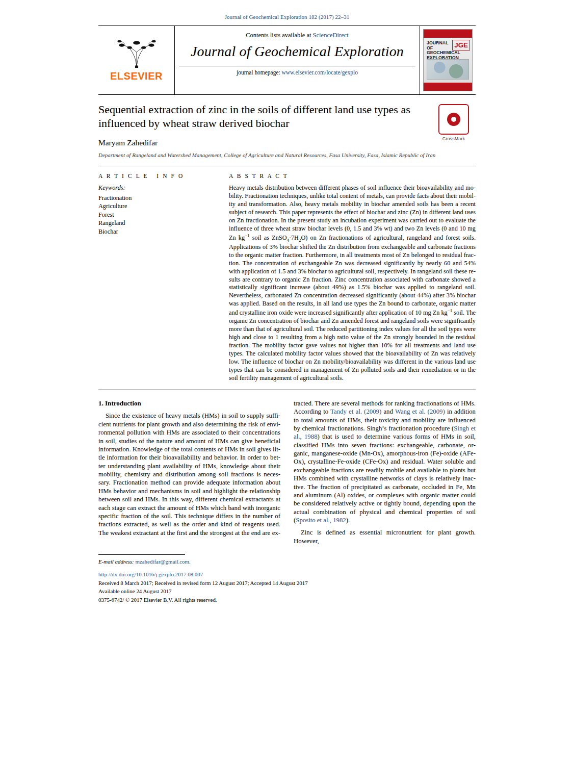Journal of Geochemical Exploration 182 (2017) 22–31
ELSEVIER
Contents lists available at ScienceDirect
Journal of Geochemical Exploration
journal homepage: www.elsevier.com/locate/gexplo
Journal of Geochemical Exploration
JGE
CrossMark
Sequential extraction of zinc in the soils of different land use types as influenced by wheat straw derived biochar
Maryam Zahedifar
Department of Rangeland and Watershed Management, College of Agriculture and Natural Resources, Fasa University, Fasa, Islamic Republic of Iran
A R T I C L E I N F O
Keywords:
Fractionation
Agriculture
Forest
Rangeland
Biochar
A B S T R A C T
Heavy metals distribution between different phases of soil influence their bioavailability and mobility. Fractionation techniques, unlike total content of metals, can provide facts about their mobility and transformation. Also, heavy metals mobility in biochar amended soils has been a recent subject of research. This paper represents the effect of biochar and zinc (Zn) in different land uses on Zn fractionation. In the present study an incubation experiment was carried out to evaluate the influence of three wheat straw biochar levels (0, 1.5 and 3% wt) and two Zn levels (0 and 10 mg Zn kg−1 soil as ZnSO4·7H2O) on Zn fractionations of agricultural, rangeland and forest soils. Applications of 3% biochar shifted the Zn distribution from exchangeable and carbonate fractions to the organic matter fraction. Furthermore, in all treatments most of Zn belonged to residual fraction. The concentration of exchangeable Zn was decreased significantly by nearly 60 and 54% with application of 1.5 and 3% biochar to agricultural soil, respectively. In rangeland soil these results are contrary to organic Zn fraction. Zinc concentration associated with carbonate showed a statistically significant increase (about 49%) as 1.5% biochar was applied to rangeland soil. Nevertheless, carbonated Zn concentration decreased significantly (about 44%) after 3% biochar was applied. Based on the results, in all land use types the Zn bound to carbonate, organic matter and crystalline iron oxide were increased significantly after application of 10 mg Zn kg−1 soil. The organic Zn concentration of biochar and Zn amended forest and rangeland soils were significantly more than that of agricultural soil. The reduced partitioning index values for all the soil types were high and close to 1 resulting from a high ratio value of the Zn strongly bounded in the residual fraction. The mobility factor gave values not higher than 10% for all treatments and land use types. The calculated mobility factor values showed that the bioavailability of Zn was relatively low. The influence of biochar on Zn mobility/bioavailability was different in the various land use types that can be considered in management of Zn polluted soils and their remediation or in the soil fertility management of agricultural soils.
1. Introduction
Since the existence of heavy metals (HMs) in soil to supply sufficient nutrients for plant growth and also determining the risk of environmental pollution with HMs are associated to their concentrations in soil, studies of the nature and amount of HMs can give beneficial information. Knowledge of the total contents of HMs in soil gives little information for their bioavailability and behavior. In order to better understanding plant availability of HMs, knowledge about their mobility, chemistry and distribution among soil fractions is necessary. Fractionation method can provide adequate information about HMs behavior and mechanisms in soil and highlight the relationship between soil and HMs. In this way, different chemical extractants at each stage can extract the amount of HMs which band with inorganic specific fraction of the soil. This technique differs in the number of fractions extracted, as well as the order and kind of reagents used. The weakest extractant at the first and the strongest at the end are extracted. There are several methods for ranking fractionations of HMs. According to Tandy et al. (2009) and Wang et al. (2009) in addition to total amounts of HMs, their toxicity and mobility are influenced by chemical fractionations. Singhʼs fractionation procedure (Singh et al., 1988) that is used to determine various forms of HMs in soil, classified HMs into seven fractions: exchangeable, carbonate, organic, manganese-oxide (Mn-Ox), amorphous-iron (Fe)-oxide (AFe-Ox), crystalline-Fe-oxide (CFe-Ox) and residual. Water soluble and exchangeable fractions are readily mobile and available to plants but HMs combined with crystalline networks of clays is relatively inactive. The fraction of precipitated as carbonate, occluded in Fe, Mn and aluminum (Al) oxides, or complexes with organic matter could be considered relatively active or tightly bound, depending upon the actual combination of physical and chemical properties of soil (Sposito et al., 1982).
Zinc is defined as essential micronutrient for plant growth. However,
E-mail address: mzahedifar@gmail.com.
http://dx.doi.org/10.1016/j.gexplo.2017.08.007
Received 8 March 2017; Received in revised form 12 August 2017; Accepted 14 August 2017
Available online 24 August 2017
0375-6742/ © 2017 Elsevier B.V. All rights reserved.